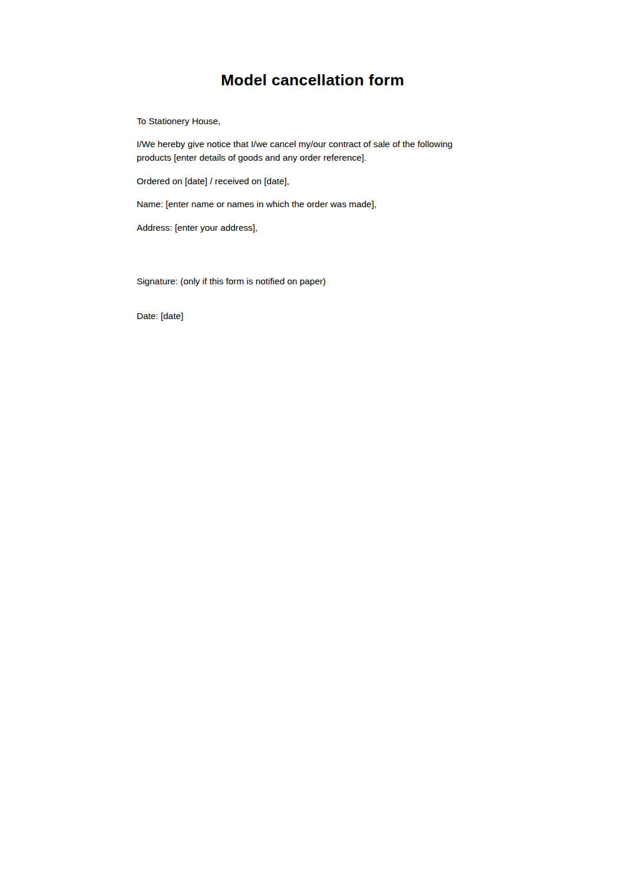Model cancellation form
To Stationery House,
I/We hereby give notice that I/we cancel my/our contract of sale of the following products [enter details of goods and any order reference].
Ordered on [date] / received on [date],
Name: [enter name or names in which the order was made],
Address: [enter your address],
Signature: (only if this form is notified on paper)
Date: [date]